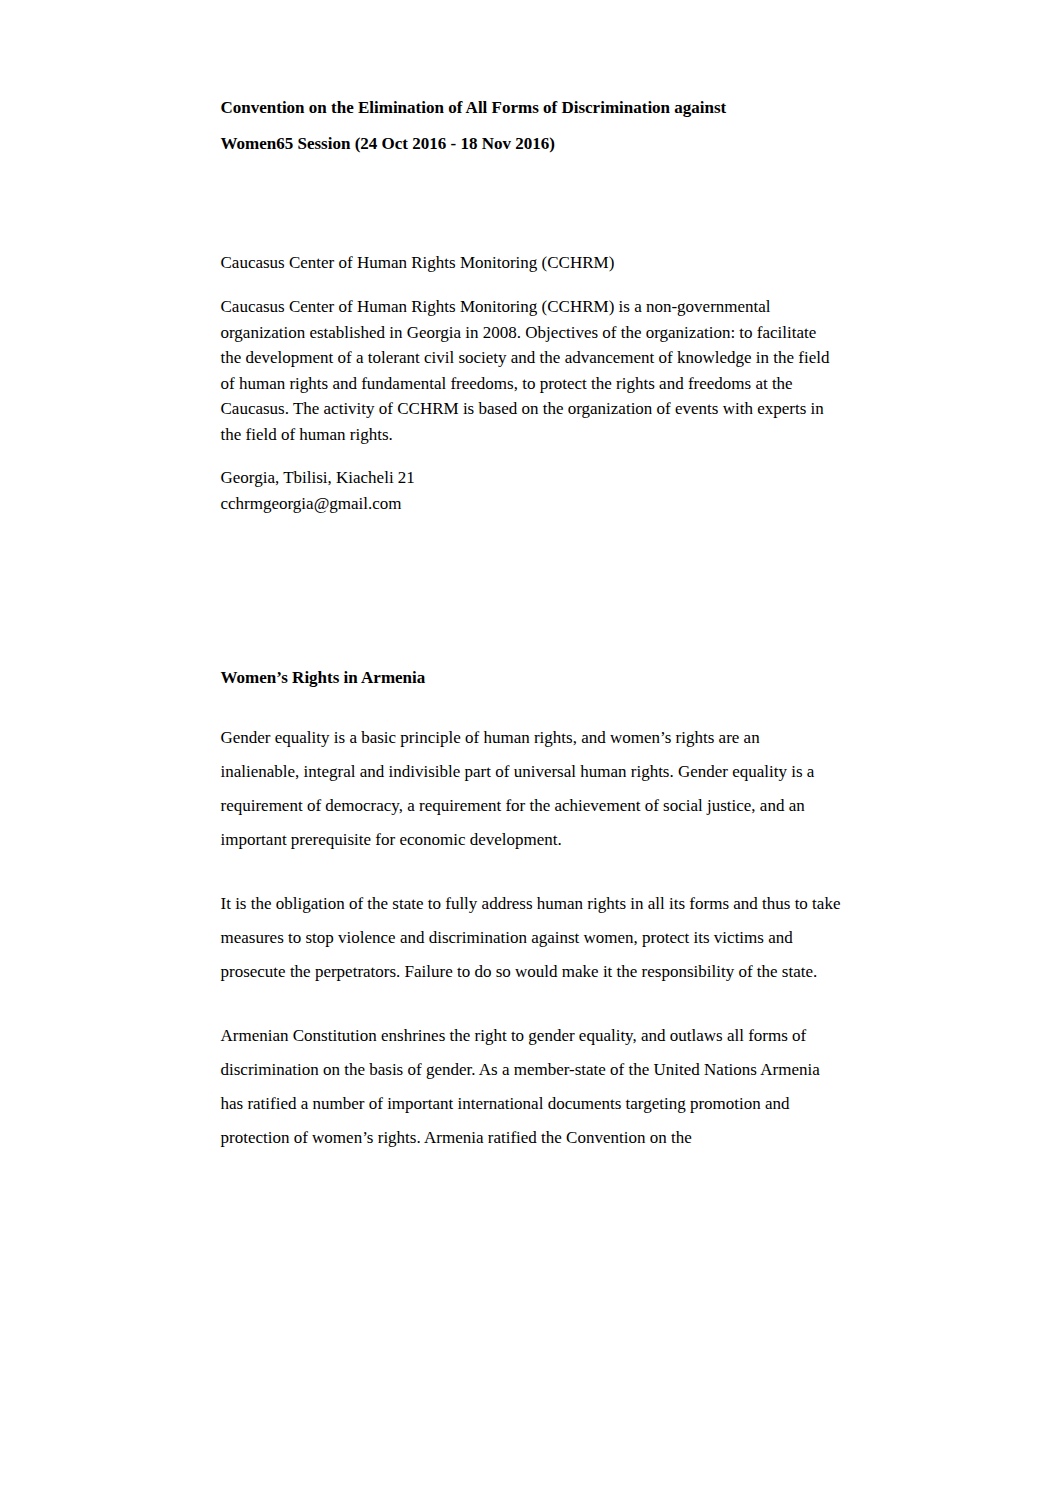Convention on the Elimination of All Forms of Discrimination against Women65 Session (24 Oct 2016 - 18 Nov 2016)
Caucasus Center of Human Rights Monitoring (CCHRM)
Caucasus Center of Human Rights Monitoring (CCHRM) is a non-governmental organization established in Georgia in 2008. Objectives of the organization: to facilitate the development of a tolerant civil society and the advancement of knowledge in the field of human rights and fundamental freedoms, to protect the rights and freedoms at the Caucasus. The activity of CCHRM is based on the organization of events with experts in the field of human rights.
Georgia, Tbilisi, Kiacheli 21
cchrmgeorgia@gmail.com
Women’s Rights in Armenia
Gender equality is a basic principle of human rights, and women’s rights are an inalienable, integral and indivisible part of universal human rights. Gender equality is a requirement of democracy, a requirement for the achievement of social justice, and an important prerequisite for economic development.
It is the obligation of the state to fully address human rights in all its forms and thus to take measures to stop violence and discrimination against women, protect its victims and prosecute the perpetrators. Failure to do so would make it the responsibility of the state.
Armenian Constitution enshrines the right to gender equality, and outlaws all forms of discrimination on the basis of gender. As a member-state of the United Nations Armenia has ratified a number of important international documents targeting promotion and protection of women’s rights. Armenia ratified the Convention on the